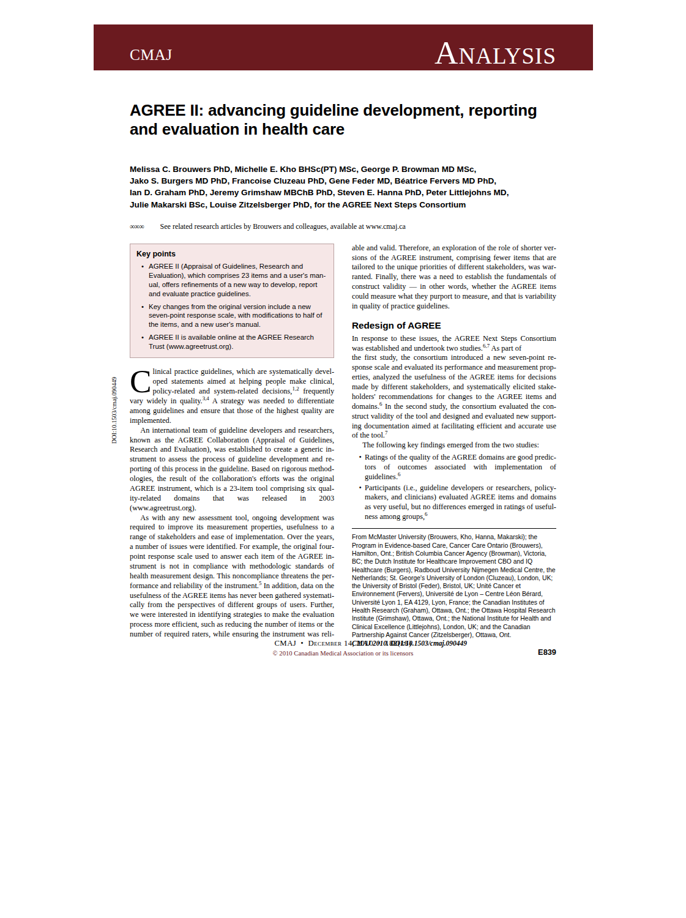CMAJ
Analysis
AGREE II: advancing guideline development, reporting
and evaluation in health care
Melissa C. Brouwers PhD, Michelle E. Kho BHSc(PT) MSc, George P. Browman MD MSc,
Jako S. Burgers MD PhD, Francoise Cluzeau PhD, Gene Feder MD, Béatrice Fervers MD PhD,
Ian D. Graham PhD, Jeremy Grimshaw MBChB PhD, Steven E. Hanna PhD, Peter Littlejohns MD,
Julie Makarski BSc, Louise Zitzelsberger PhD, for the AGREE Next Steps Consortium
∞∞∞ See related research articles by Brouwers and colleagues, available at www.cmaj.ca
Key points
AGREE II (Appraisal of Guidelines, Research and Evaluation), which comprises 23 items and a user's manual, offers refinements of a new way to develop, report and evaluate practice guidelines.
Key changes from the original version include a new seven-point response scale, with modifications to half of the items, and a new user's manual.
AGREE II is available online at the AGREE Research Trust (www.agreetrust.org).
Clinical practice guidelines, which are systematically developed statements aimed at helping people make clinical, policy-related and system-related decisions,1,2 frequently vary widely in quality.3,4 A strategy was needed to differentiate among guidelines and ensure that those of the highest quality are implemented.
An international team of guideline developers and researchers, known as the AGREE Collaboration (Appraisal of Guidelines, Research and Evaluation), was established to create a generic instrument to assess the process of guideline development and reporting of this process in the guideline. Based on rigorous methodologies, the result of the collaboration's efforts was the original AGREE instrument, which is a 23-item tool comprising six quality-related domains that was released in 2003 (www.agreetrust.org).
As with any new assessment tool, ongoing development was required to improve its measurement properties, usefulness to a range of stakeholders and ease of implementation. Over the years, a number of issues were identified. For example, the original four-point response scale used to answer each item of the AGREE instrument is not in compliance with methodologic standards of health measurement design. This noncompliance threatens the performance and reliability of the instrument.5 In addition, data on the usefulness of the AGREE items has never been gathered systematically from the perspectives of different groups of users. Further, we were interested in identifying strategies to make the evaluation process more efficient, such as reducing the number of items or the number of required raters, while ensuring the instrument was reliable and valid. Therefore, an exploration of the role of shorter versions of the AGREE instrument, comprising fewer items that are tailored to the unique priorities of different stakeholders, was warranted. Finally, there was a need to establish the fundamentals of construct validity — in other words, whether the AGREE items could measure what they purport to measure, and that is variability in quality of practice guidelines.
Redesign of AGREE
In response to these issues, the AGREE Next Steps Consortium was established and undertook two studies.6,7 As part of
the first study, the consortium introduced a new seven-point response scale and evaluated its performance and measurement properties, analyzed the usefulness of the AGREE items for decisions made by different stakeholders, and systematically elicited stakeholders' recommendations for changes to the AGREE items and domains.6 In the second study, the consortium evaluated the construct validity of the tool and designed and evaluated new supporting documentation aimed at facilitating efficient and accurate use of the tool.7
The following key findings emerged from the two studies:
Ratings of the quality of the AGREE domains are good predictors of outcomes associated with implementation of guidelines.6
Participants (i.e., guideline developers or researchers, policy-makers, and clinicians) evaluated AGREE items and domains as very useful, but no differences emerged in ratings of usefulness among groups,6
From McMaster University (Brouwers, Kho, Hanna, Makarski); the Program in Evidence-based Care, Cancer Care Ontario (Brouwers), Hamilton, Ont.; British Columbia Cancer Agency (Browman), Victoria, BC; the Dutch Institute for Healthcare Improvement CBO and IQ Healthcare (Burgers), Radboud University Nijmegen Medical Centre, the Netherlands; St. George's University of London (Cluzeau), London, UK; the University of Bristol (Feder), Bristol, UK; Unité Cancer et Environnement (Fervers), Université de Lyon – Centre Léon Bérard, Université Lyon 1, EA 4129, Lyon, France; the Canadian Institutes of Health Research (Graham), Ottawa, Ont.; the Ottawa Hospital Research Institute (Grimshaw), Ottawa, Ont.; the National Institute for Health and Clinical Excellence (Littlejohns), London, UK; and the Canadian Partnership Against Cancer (Zitzelsberger), Ottawa, Ont.
CMAJ 2010. DOI:10.1503/cmaj.090449
DOI:10.1503/cmaj.090449
CMAJ • December 14, 2010 • 182(18)
© 2010 Canadian Medical Association or its licensors
E839